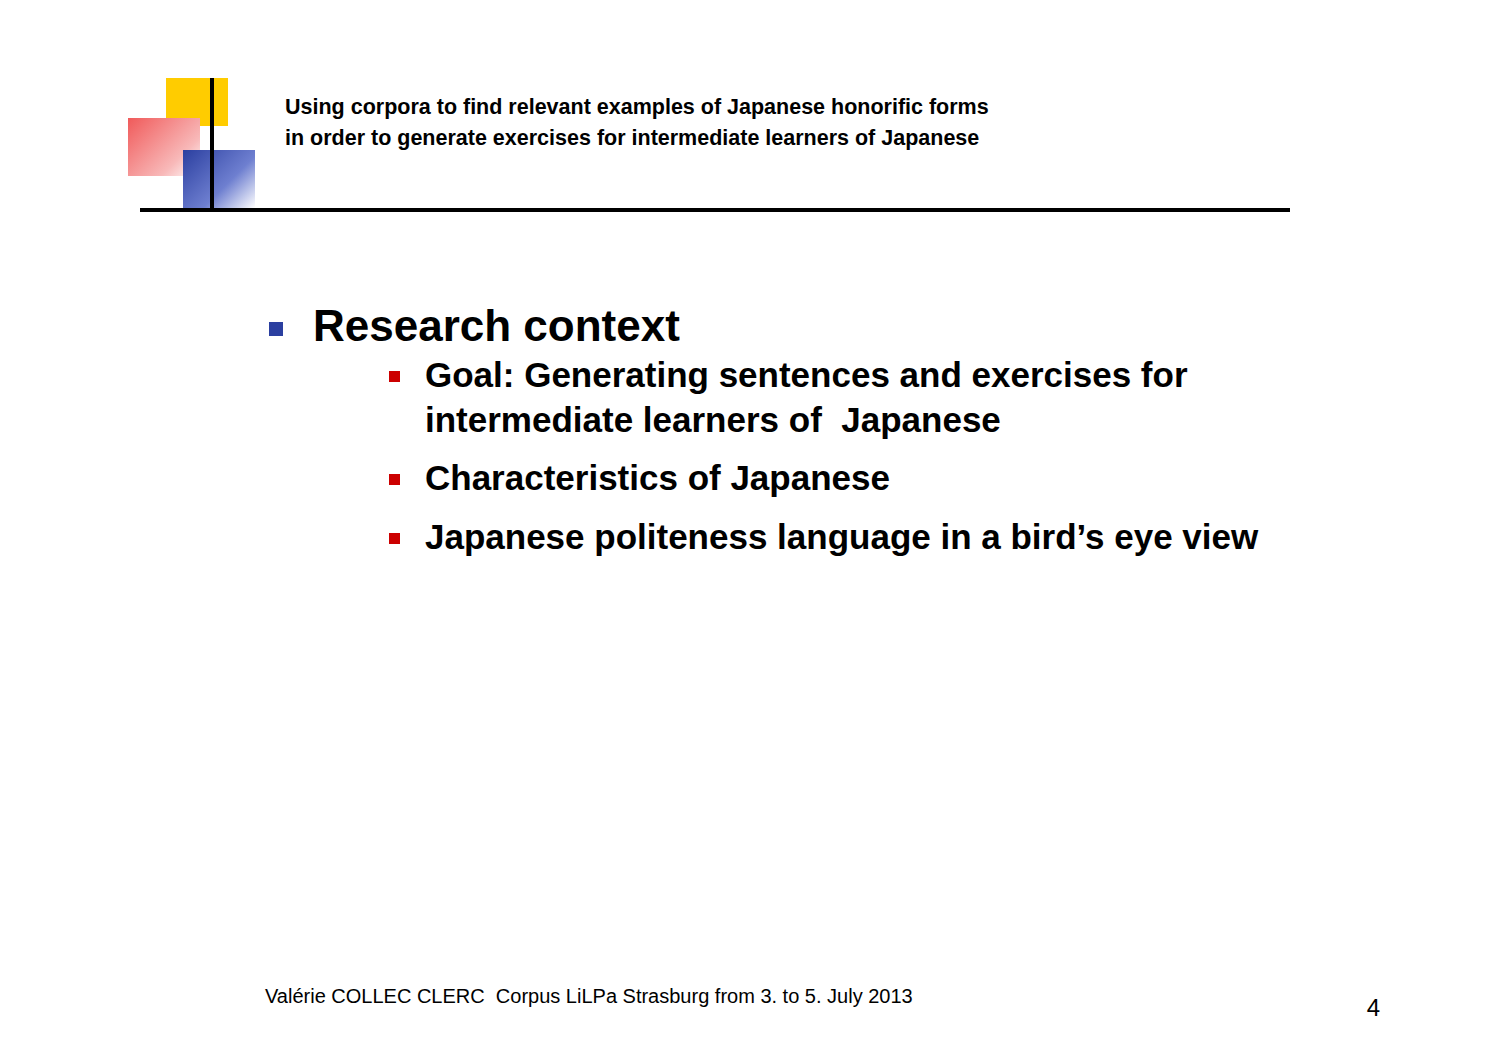Using corpora to find relevant examples of Japanese honorific forms
in order to generate exercises for intermediate learners of Japanese
Research context
Goal: Generating sentences and exercises for intermediate learners of Japanese
Characteristics of Japanese
Japanese politeness language in a bird’s eye view
Valérie COLLEC CLERC Corpus LiLPa Strasburg from 3. to 5. July 2013
4